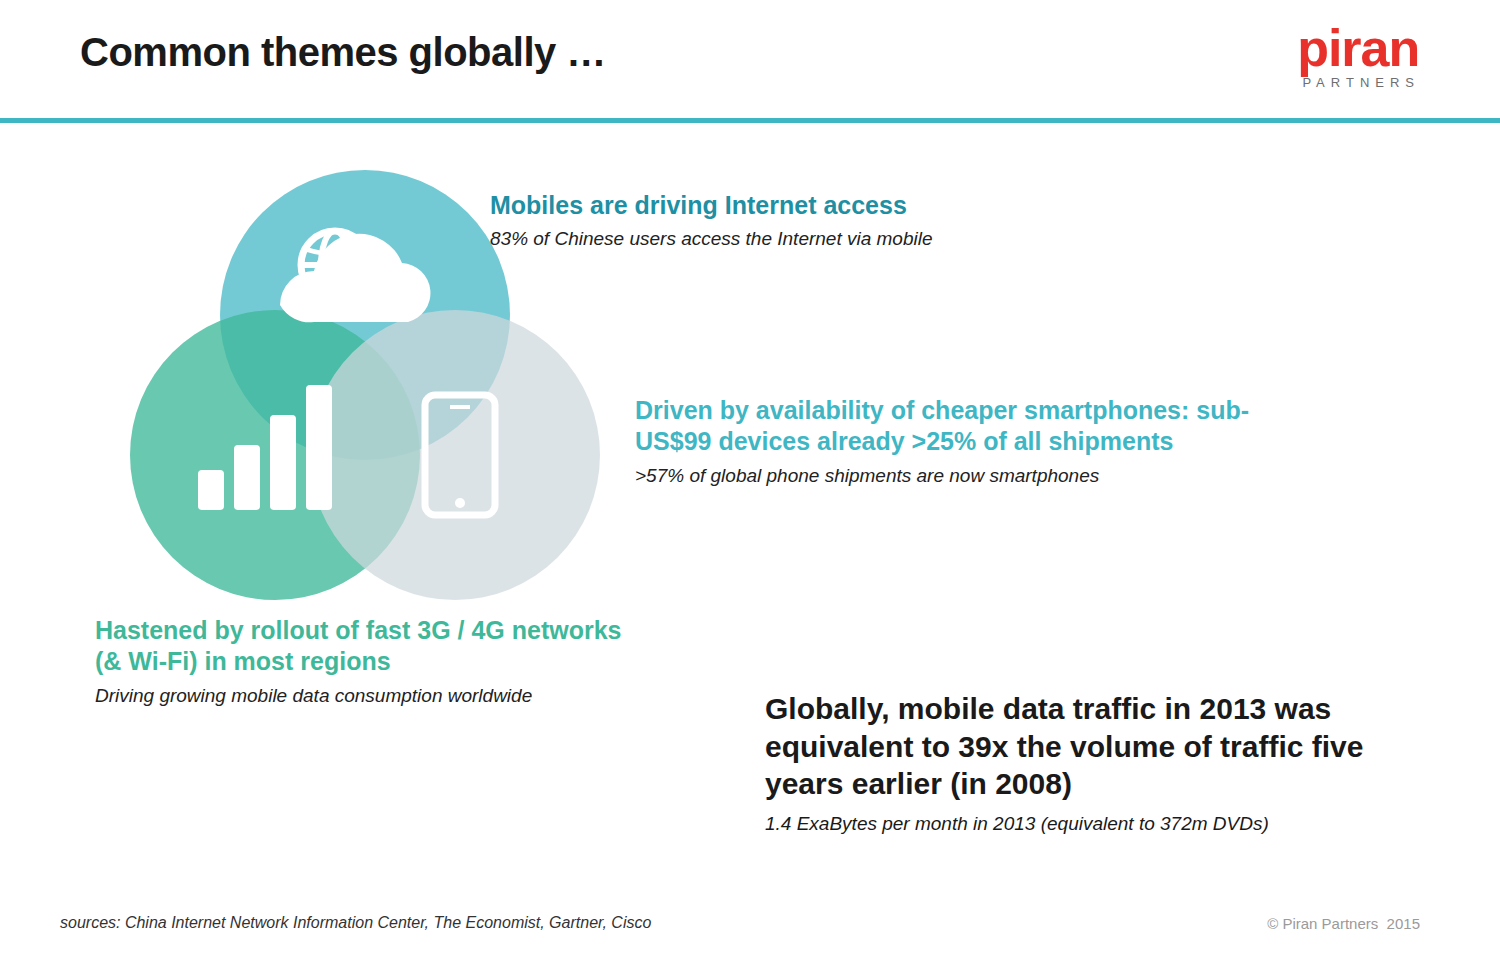Common themes globally …
piran PARTNERS
Mobiles are driving Internet access
83% of Chinese users access the Internet via mobile
Driven by availability of cheaper smartphones: sub-US$99 devices already >25% of all shipments
>57% of global phone shipments are now smartphones
Hastened by rollout of fast 3G / 4G networks
(& Wi-Fi) in most regions
Driving growing mobile data consumption worldwide
Globally, mobile data traffic in 2013 was equivalent to 39x the volume of traffic five years earlier (in 2008)
1.4 ExaBytes per month in 2013 (equivalent to 372m DVDs)
sources: China Internet Network Information Center, The Economist, Gartner, Cisco
© Piran Partners 2015